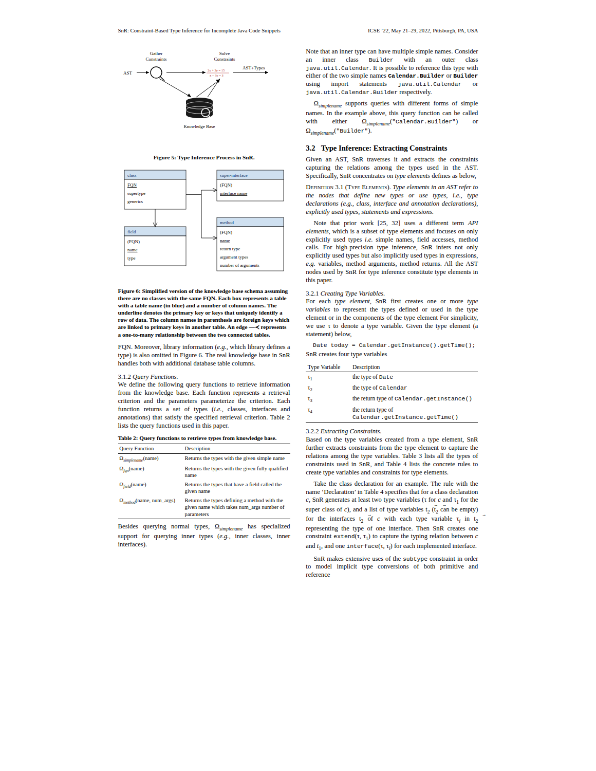SnR: Constraint-Based Type Inference for Incomplete Java Code Snippets
ICSE ’22, May 21–29, 2022, Pittsburgh, PA, USA
Gather Constraints Solve Constraints AST 2x + 3y = 15 x − 3y = 3 AST+Types Knowledge Base
Figure 5: Type Inference Process in SnR.
class FQN supertype generics super-interface (FQN) interface name field (FQN) name type method (FQN) name return type argument types number of arguments
Figure 6: Simplified version of the knowledge base schema assuming there are no classes with the same FQN. Each box represents a table with a table name (in blue) and a number of column names. The underline denotes the primary key or keys that uniquely identify a row of data. The column names in parenthesis are foreign keys which are linked to primary keys in another table. An edge —≺ represents a one-to-many relationship between the two connected tables.
FQN. Moreover, library information (e.g., which library defines a type) is also omitted in Figure 6. The real knowledge base in SnR handles both with additional database table columns.
3.1.2 Query Functions.
We define the following query functions to retrieve information from the knowledge base. Each function represents a retrieval criterion and the parameters parameterize the criterion. Each function returns a set of types (i.e., classes, interfaces and annotations) that satisfy the specified retrieval criterion. Table 2 lists the query functions used in this paper.
Table 2: Query functions to retrieve types from knowledge base.
| Query Function | Description |
| --- | --- |
| Ω simplename (name) | Returns the types with the given simple name |
| Ω fqn (name) | Returns the types with the given fully qualified name |
| Ω field (name) | Returns the types that have a field called the given name |
| Ω method (name, num_args) | Returns the types defining a method with the given name which takes num_args number of parameters |
Besides querying normal types, Ωsimplename has specialized support for querying inner types (e.g., inner classes, inner interfaces).
Note that an inner type can have multiple simple names. Consider an inner class Builder with an outer class java.util.Calendar. It is possible to reference this type with either of the two simple names Calendar.Builder or Builder using import statements java.util.Calendar or java.util.Calendar.Builder respectively.
Ωsimplename supports queries with different forms of simple names. In the example above, this query function can be called with either Ωsimplename("Calendar.Builder") or Ωsimplename("Builder").
3.2 Type Inference: Extracting Constraints
Given an AST, SnR traverses it and extracts the constraints capturing the relations among the types used in the AST. Specifically, SnR concentrates on type elements defines as below,
Definition 3.1 (Type Elements). Type elements in an AST refer to the nodes that define new types or use types, i.e., type declarations (e.g., class, interface and annotation declarations), explicitly used types, statements and expressions.
Note that prior work [25, 32] uses a different term API elements, which is a subset of type elements and focuses on only explicitly used types i.e. simple names, field accesses, method calls. For high-precision type inference, SnR infers not only explicitly used types but also implicitly used types in expressions, e.g. variables, method arguments, method returns. All the AST nodes used by SnR for type inference constitute type elements in this paper.
3.2.1 Creating Type Variables.
For each type element, SnR first creates one or more type variables to represent the types defined or used in the type element or in the components of the type element For simplicity, we use τ to denote a type variable. Given the type element (a statement) below,
Date today = Calendar.getInstance().getTime();
SnR creates four type variables
| Type Variable | Description |
| --- | --- |
| τ 1 | the type of Date |
| τ 2 | the type of Calendar |
| τ 3 | the return type of Calendar.getInstance() |
| τ 4 | the return type of Calendar.getInstance.getTime() |
3.2.2 Extracting Constraints.
Based on the type variables created from a type element, SnR further extracts constraints from the type element to capture the relations among the type variables. Table 3 lists all the types of constraints used in SnR, and Table 4 lists the concrete rules to create type variables and constraints for type elements.
Take the class declaration for an example. The rule with the name ‘Declaration’ in Table 4 specifies that for a class declaration c, SnR generates at least two type variables (τ for c and τ1 for the super class of c), and a list of type variables t 2 (t 2 can be empty) for the interfaces t 2 of c with each type variable τi in t 2 representing the type of one interface. Then SnR creates one constraint extend(τ, τ1) to capture the typing relation between c and t 1, and one interface(τ, τi) for each implemented interface.
SnR makes extensive uses of the subtype constraint in order to model implicit type conversions of both primitive and reference